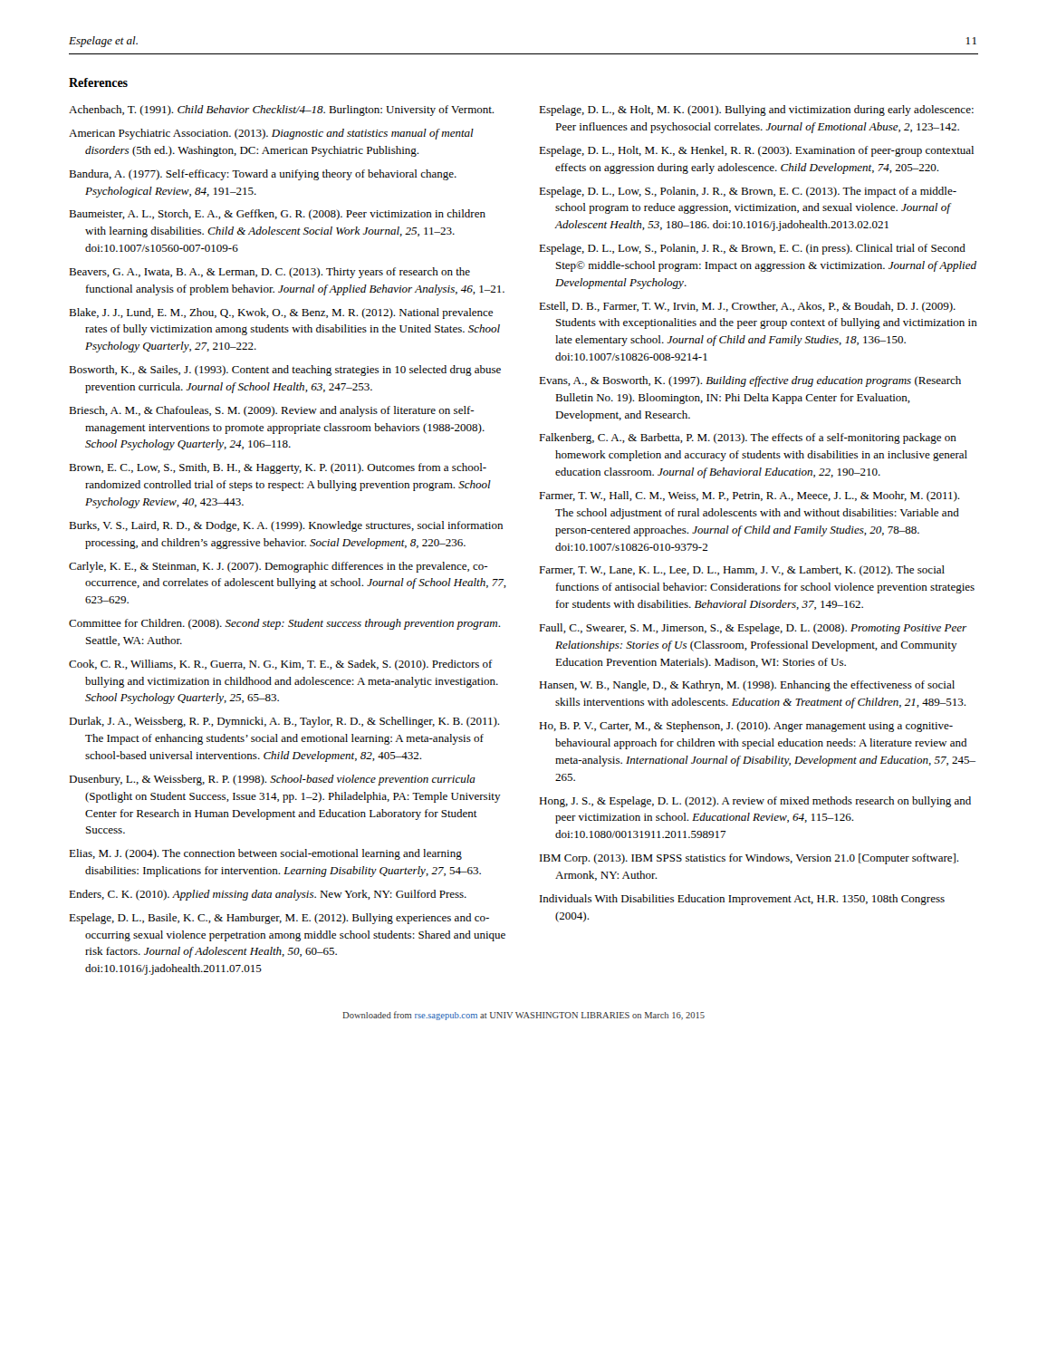Espelage et al. 11
References
Achenbach, T. (1991). Child Behavior Checklist/4–18. Burlington: University of Vermont.
American Psychiatric Association. (2013). Diagnostic and statistics manual of mental disorders (5th ed.). Washington, DC: American Psychiatric Publishing.
Bandura, A. (1977). Self-efficacy: Toward a unifying theory of behavioral change. Psychological Review, 84, 191–215.
Baumeister, A. L., Storch, E. A., & Geffken, G. R. (2008). Peer victimization in children with learning disabilities. Child & Adolescent Social Work Journal, 25, 11–23. doi:10.1007/s10560-007-0109-6
Beavers, G. A., Iwata, B. A., & Lerman, D. C. (2013). Thirty years of research on the functional analysis of problem behavior. Journal of Applied Behavior Analysis, 46, 1–21.
Blake, J. J., Lund, E. M., Zhou, Q., Kwok, O., & Benz, M. R. (2012). National prevalence rates of bully victimization among students with disabilities in the United States. School Psychology Quarterly, 27, 210–222.
Bosworth, K., & Sailes, J. (1993). Content and teaching strategies in 10 selected drug abuse prevention curricula. Journal of School Health, 63, 247–253.
Briesch, A. M., & Chafouleas, S. M. (2009). Review and analysis of literature on self-management interventions to promote appropriate classroom behaviors (1988-2008). School Psychology Quarterly, 24, 106–118.
Brown, E. C., Low, S., Smith, B. H., & Haggerty, K. P. (2011). Outcomes from a school-randomized controlled trial of steps to respect: A bullying prevention program. School Psychology Review, 40, 423–443.
Burks, V. S., Laird, R. D., & Dodge, K. A. (1999). Knowledge structures, social information processing, and children’s aggressive behavior. Social Development, 8, 220–236.
Carlyle, K. E., & Steinman, K. J. (2007). Demographic differences in the prevalence, co-occurrence, and correlates of adolescent bullying at school. Journal of School Health, 77, 623–629.
Committee for Children. (2008). Second step: Student success through prevention program. Seattle, WA: Author.
Cook, C. R., Williams, K. R., Guerra, N. G., Kim, T. E., & Sadek, S. (2010). Predictors of bullying and victimization in childhood and adolescence: A meta-analytic investigation. School Psychology Quarterly, 25, 65–83.
Durlak, J. A., Weissberg, R. P., Dymnicki, A. B., Taylor, R. D., & Schellinger, K. B. (2011). The Impact of enhancing students’ social and emotional learning: A meta-analysis of school-based universal interventions. Child Development, 82, 405–432.
Dusenbury, L., & Weissberg, R. P. (1998). School-based violence prevention curricula (Spotlight on Student Success, Issue 314, pp. 1–2). Philadelphia, PA: Temple University Center for Research in Human Development and Education Laboratory for Student Success.
Elias, M. J. (2004). The connection between social-emotional learning and learning disabilities: Implications for intervention. Learning Disability Quarterly, 27, 54–63.
Enders, C. K. (2010). Applied missing data analysis. New York, NY: Guilford Press.
Espelage, D. L., Basile, K. C., & Hamburger, M. E. (2012). Bullying experiences and co-occurring sexual violence perpetration among middle school students: Shared and unique risk factors. Journal of Adolescent Health, 50, 60–65. doi:10.1016/j.jadohealth.2011.07.015
Espelage, D. L., & Holt, M. K. (2001). Bullying and victimization during early adolescence: Peer influences and psychosocial correlates. Journal of Emotional Abuse, 2, 123–142.
Espelage, D. L., Holt, M. K., & Henkel, R. R. (2003). Examination of peer-group contextual effects on aggression during early adolescence. Child Development, 74, 205–220.
Espelage, D. L., Low, S., Polanin, J. R., & Brown, E. C. (2013). The impact of a middle-school program to reduce aggression, victimization, and sexual violence. Journal of Adolescent Health, 53, 180–186. doi:10.1016/j.jadohealth.2013.02.021
Espelage, D. L., Low, S., Polanin, J. R., & Brown, E. C. (in press). Clinical trial of Second Step© middle-school program: Impact on aggression & victimization. Journal of Applied Developmental Psychology.
Estell, D. B., Farmer, T. W., Irvin, M. J., Crowther, A., Akos, P., & Boudah, D. J. (2009). Students with exceptionalities and the peer group context of bullying and victimization in late elementary school. Journal of Child and Family Studies, 18, 136–150. doi:10.1007/s10826-008-9214-1
Evans, A., & Bosworth, K. (1997). Building effective drug education programs (Research Bulletin No. 19). Bloomington, IN: Phi Delta Kappa Center for Evaluation, Development, and Research.
Falkenberg, C. A., & Barbetta, P. M. (2013). The effects of a self-monitoring package on homework completion and accuracy of students with disabilities in an inclusive general education classroom. Journal of Behavioral Education, 22, 190–210.
Farmer, T. W., Hall, C. M., Weiss, M. P., Petrin, R. A., Meece, J. L., & Moohr, M. (2011). The school adjustment of rural adolescents with and without disabilities: Variable and person-centered approaches. Journal of Child and Family Studies, 20, 78–88. doi:10.1007/s10826-010-9379-2
Farmer, T. W., Lane, K. L., Lee, D. L., Hamm, J. V., & Lambert, K. (2012). The social functions of antisocial behavior: Considerations for school violence prevention strategies for students with disabilities. Behavioral Disorders, 37, 149–162.
Faull, C., Swearer, S. M., Jimerson, S., & Espelage, D. L. (2008). Promoting Positive Peer Relationships: Stories of Us (Classroom, Professional Development, and Community Education Prevention Materials). Madison, WI: Stories of Us.
Hansen, W. B., Nangle, D., & Kathryn, M. (1998). Enhancing the effectiveness of social skills interventions with adolescents. Education & Treatment of Children, 21, 489–513.
Ho, B. P. V., Carter, M., & Stephenson, J. (2010). Anger management using a cognitive-behavioural approach for children with special education needs: A literature review and meta-analysis. International Journal of Disability, Development and Education, 57, 245–265.
Hong, J. S., & Espelage, D. L. (2012). A review of mixed methods research on bullying and peer victimization in school. Educational Review, 64, 115–126. doi:10.1080/00131911.2011.598917
IBM Corp. (2013). IBM SPSS statistics for Windows, Version 21.0 [Computer software]. Armonk, NY: Author.
Individuals With Disabilities Education Improvement Act, H.R. 1350, 108th Congress (2004).
Downloaded from rse.sagepub.com at UNIV WASHINGTON LIBRARIES on March 16, 2015